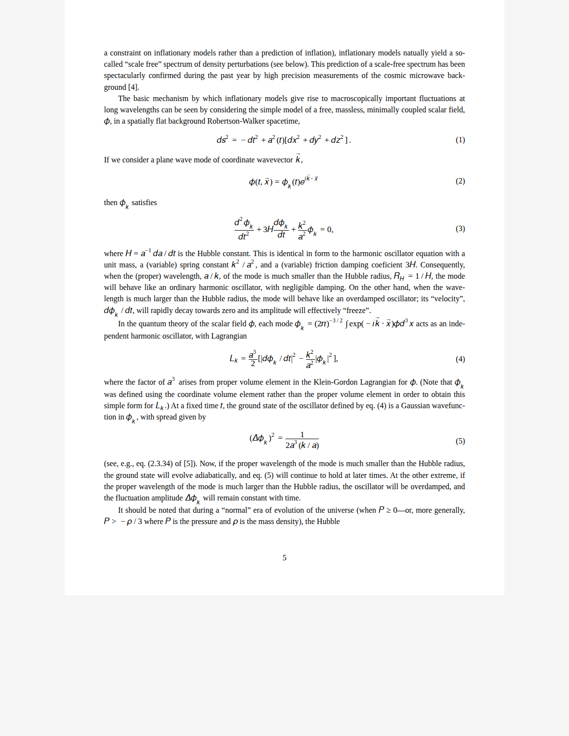a constraint on inflationary models rather than a prediction of inflation), inflationary models natually yield a so-called “scale free” spectrum of density perturbations (see below). This prediction of a scale-free spectrum has been spectacularly confirmed during the past year by high precision measurements of the cosmic microwave background [4].
The basic mechanism by which inflationary models give rise to macroscopically important fluctuations at long wavelengths can be seen by considering the simple model of a free, massless, minimally coupled scalar field, ϕ, in a spatially flat background Robertson-Walker spacetime,
ds2 = −dt2 + a2(t) [ dx2 + dy2 + dz2 ] .
(1)
If we consider a plane wave mode of coordinate wavevector k→,
ϕ(t,x→) = ϕk(t) eik→⋅x→
(2)
then ϕk satisfies
d2ϕk dt2 + 3H dϕk dt + k2 a2 ϕk =0,
(3)
where H=a−1da/dt is the Hubble constant. This is identical in form to the harmonic oscillator equation with a unit mass, a (variable) spring constant k2/a2, and a (variable) friction damping coeficient 3H. Consequently, when the (proper) wavelength, a/k, of the mode is much smaller than the Hubble radius, RH=1/H, the mode will behave like an ordinary harmonic oscillator, with negligible damping. On the other hand, when the wavelength is much larger than the Hubble radius, the mode will behave like an overdamped oscillator; its “velocity”, dϕk/dt, will rapidly decay towards zero and its amplitude will effectively “freeze”.
In the quantum theory of the scalar field ϕ, each mode ϕk=(2π)−3/2∫exp(−ik→⋅x→)ϕd3x acts as an independent harmonic oscillator, with Lagrangian
Lk = a3 2 [ |dϕk/dt|2 − k2 a2 |ϕk|2 ] ,
(4)
where the factor of a3 arises from proper volume element in the Klein-Gordon Lagrangian for ϕ. (Note that ϕk was defined using the coordinate volume element rather than the proper volume element in order to obtain this simple form for Lk.) At a fixed time t, the ground state of the oscillator defined by eq. (4) is a Gaussian wavefunction in ϕk, with spread given by
(Δϕk)2 = 1 2a3(k/a)
(5)
(see, e.g., eq. (2.3.34) of [5]). Now, if the proper wavelength of the mode is much smaller than the Hubble radius, the ground state will evolve adiabatically, and eq. (5) will continue to hold at later times. At the other extreme, if the proper wavelength of the mode is much larger than the Hubble radius, the oscillator will be overdamped, and the fluctuation amplitude Δϕk will remain constant with time.
It should be noted that during a “normal” era of evolution of the universe (when P≥0—or, more generally, P>−ρ/3 where P is the pressure and ρ is the mass density), the Hubble
5